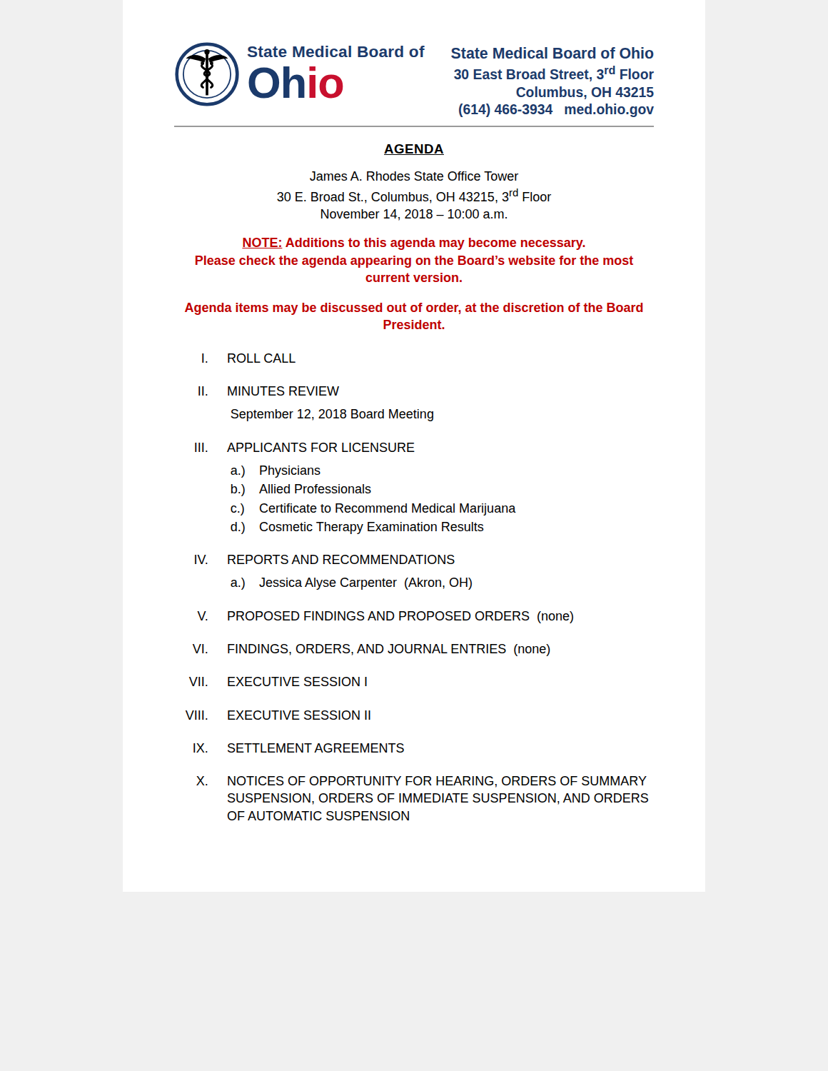State Medical Board of Oh io
State Medical Board of Ohio
30 East Broad Street, 3rd Floor
Columbus, OH 43215
(614) 466-3934 med.ohio.gov
AGENDA
James A. Rhodes State Office Tower
30 E. Broad St., Columbus, OH 43215, 3rd Floor
November 14, 2018 – 10:00 a.m.
NOTE: Additions to this agenda may become necessary.
Please check the agenda appearing on the Board’s website for the most current version.
Agenda items may be discussed out of order, at the discretion of the Board President.
ROLL CALL
MINUTES REVIEW
September 12, 2018 Board Meeting
APPLICANTS FOR LICENSURE
a.) Physicians
b.) Allied Professionals
c.) Certificate to Recommend Medical Marijuana
d.) Cosmetic Therapy Examination Results
REPORTS AND RECOMMENDATIONS
a.) Jessica Alyse Carpenter (Akron, OH)
PROPOSED FINDINGS AND PROPOSED ORDERS (none)
FINDINGS, ORDERS, AND JOURNAL ENTRIES (none)
EXECUTIVE SESSION I
EXECUTIVE SESSION II
SETTLEMENT AGREEMENTS
NOTICES OF OPPORTUNITY FOR HEARING, ORDERS OF SUMMARY SUSPENSION, ORDERS OF IMMEDIATE SUSPENSION, AND ORDERS OF AUTOMATIC SUSPENSION